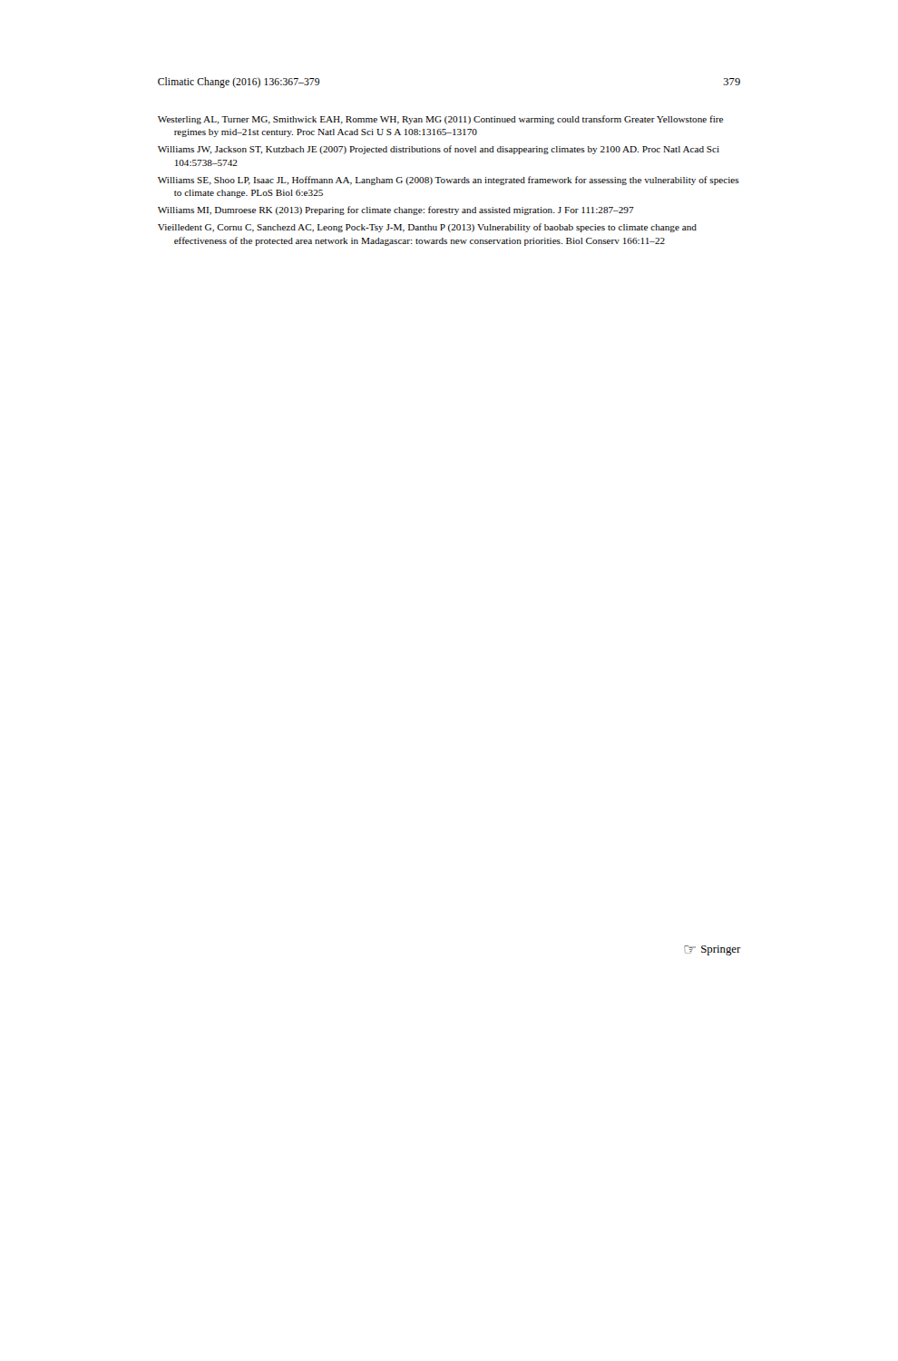Climatic Change (2016) 136:367–379 379
Westerling AL, Turner MG, Smithwick EAH, Romme WH, Ryan MG (2011) Continued warming could transform Greater Yellowstone fire regimes by mid–21st century. Proc Natl Acad Sci U S A 108:13165–13170
Williams JW, Jackson ST, Kutzbach JE (2007) Projected distributions of novel and disappearing climates by 2100 AD. Proc Natl Acad Sci 104:5738–5742
Williams SE, Shoo LP, Isaac JL, Hoffmann AA, Langham G (2008) Towards an integrated framework for assessing the vulnerability of species to climate change. PLoS Biol 6:e325
Williams MI, Dumroese RK (2013) Preparing for climate change: forestry and assisted migration. J For 111:287–297
Vieilledent G, Cornu C, Sanchezd AC, Leong Pock-Tsy J-M, Danthu P (2013) Vulnerability of baobab species to climate change and effectiveness of the protected area network in Madagascar: towards new conservation priorities. Biol Conserv 166:11–22
☞ Springer